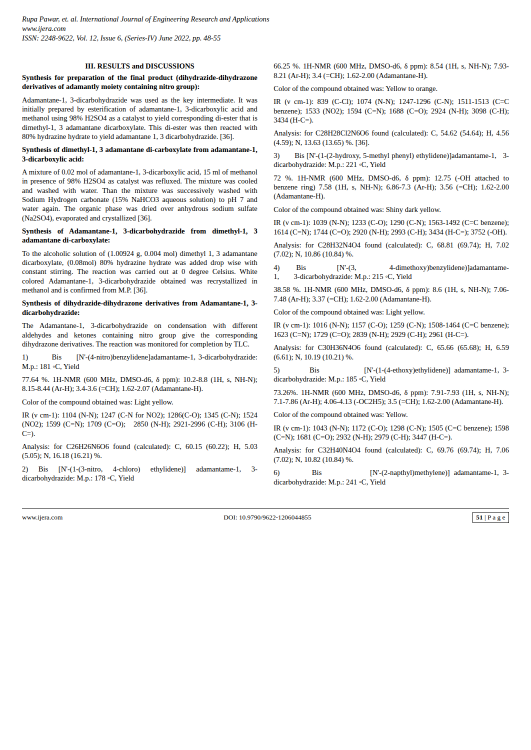Rupa Pawar, et. al. International Journal of Engineering Research and Applications
www.ijera.com
ISSN: 2248-9622, Vol. 12, Issue 6, (Series-IV) June 2022, pp. 48-55
III. RESULTS and DISCUSSIONS
Synthesis for preparation of the final product (dihydrazide-dihydrazone derivatives of adamantly moiety containing nitro group):
Adamantane-1, 3-dicarbohydrazide was used as the key intermediate. It was initially prepared by esterification of adamantane-1, 3-dicarboxylic acid and methanol using 98% H2SO4 as a catalyst to yield corresponding di-ester that is dimethyl-1, 3 adamantane dicarboxylate. This di-ester was then reacted with 80% hydrazine hydrate to yield adamantane 1, 3 dicarbohydrazide. [36].
Synthesis of dimethyl-1, 3 adamantane di-carboxylate from adamantane-1, 3-dicarboxylic acid:
A mixture of 0.02 mol of adamantane-1, 3-dicarboxylic acid, 15 ml of methanol in presence of 98% H2SO4 as catalyst was refluxed. The mixture was cooled and washed with water. Than the mixture was successively washed with Sodium Hydrogen carbonate (15% NaHCO3 aqueous solution) to pH 7 and water again. The organic phase was dried over anhydrous sodium sulfate (Na2SO4), evaporated and crystallized [36].
Synthesis of Adamantane-1, 3-dicarbohydrazide from dimethyl-1, 3 adamantane di-carboxylate:
To the alcoholic solution of (1.00924 g, 0.004 mol) dimethyl 1, 3 adamantane dicarboxylate, (0.08mol) 80% hydrazine hydrate was added drop wise with constant stirring. The reaction was carried out at 0 degree Celsius. White colored Adamantane-1, 3-dicarbohydrazide obtained was recrystallized in methanol and is confirmed from M.P. [36].
Synthesis of dihydrazide-dihydrazone derivatives from Adamantane-1, 3-dicarbohydrazide:
The Adamantane-1, 3-dicarbohydrazide on condensation with different aldehydes and ketones containing nitro group give the corresponding dihydrazone derivatives. The reaction was monitored for completion by TLC.
1) Bis [N'-(4-nitro)benzylidene]adamantame-1, 3-dicarbohydrazide: M.p.: 181 ◦C, Yield
77.64 %. 1H-NMR (600 MHz, DMSO-d6, δ ppm): 10.2-8.8 (1H, s, NH-N); 8.15-8.44 (Ar-H); 3.4-3.6 (=CH); 1.62-2.07 (Adamantane-H).
Color of the compound obtained was: Light yellow.
IR (ν cm-1): 1104 (N-N); 1247 (C-N for NO2); 1286(C-O); 1345 (C-N); 1524 (NO2); 1599 (C=N); 1709 (C=O); 2850 (N-H); 2921-2996 (C-H); 3106 (H-C=).
Analysis: for C26H26N6O6 found (calculated): C, 60.15 (60.22); H, 5.03 (5.05); N, 16.18 (16.21) %.
2) Bis [N'-(1-(3-nitro, 4-chloro) ethylidene)] adamantame-1, 3-dicarbohydrazide: M.p.: 178 ◦C, Yield
66.25 %. 1H-NMR (600 MHz, DMSO-d6, δ ppm): 8.54 (1H, s, NH-N); 7.93-8.21 (Ar-H); 3.4 (=CH); 1.62-2.00 (Adamantane-H).
Color of the compound obtained was: Yellow to orange.
IR (ν cm-1): 839 (C-Cl); 1074 (N-N); 1247-1296 (C-N); 1511-1513 (C=C benzene); 1533 (NO2); 1594 (C=N); 1688 (C=O); 2924 (N-H); 3098 (C-H); 3434 (H-C=).
Analysis: for C28H28Cl2N6O6 found (calculated): C, 54.62 (54.64); H, 4.56 (4.59); N, 13.63 (13.65) %. [36].
3) Bis [N'-(1-(2-hydroxy, 5-methyl phenyl) ethylidene)]adamantame-1, 3-dicarbohydrazide: M.p.: 221 ◦C, Yield
72 %. 1H-NMR (600 MHz, DMSO-d6, δ ppm): 12.75 (-OH attached to benzene ring) 7.58 (1H, s, NH-N); 6.86-7.3 (Ar-H); 3.56 (=CH); 1.62-2.00 (Adamantane-H).
Color of the compound obtained was: Shiny dark yellow.
IR (ν cm-1): 1039 (N-N); 1233 (C-O); 1290 (C-N); 1563-1492 (C=C benzene); 1614 (C=N); 1744 (C=O); 2920 (N-H); 2993 (C-H); 3434 (H-C=); 3752 (-OH).
Analysis: for C28H32N4O4 found (calculated): C, 68.81 (69.74); H, 7.02 (7.02); N, 10.86 (10.84) %.
4) Bis [N'-(3, 4-dimethoxy)benzylidene)]adamantame-1, 3-dicarbohydrazide: M.p.: 215 ◦C, Yield
38.58 %. 1H-NMR (600 MHz, DMSO-d6, δ ppm): 8.6 (1H, s, NH-N); 7.06-7.48 (Ar-H); 3.37 (=CH); 1.62-2.00 (Adamantane-H).
Color of the compound obtained was: Light yellow.
IR (ν cm-1): 1016 (N-N); 1157 (C-O); 1259 (C-N); 1508-1464 (C=C benzene); 1623 (C=N); 1729 (C=O); 2839 (N-H); 2929 (C-H); 2961 (H-C=).
Analysis: for C30H36N4O6 found (calculated): C, 65.66 (65.68); H, 6.59 (6.61); N, 10.19 (10.21) %.
5) Bis [N'-(1-(4-ethoxy)ethylidene)] adamantame-1, 3-dicarbohydrazide: M.p.: 185 ◦C, Yield
73.26%. 1H-NMR (600 MHz, DMSO-d6, δ ppm): 7.91-7.93 (1H, s, NH-N); 7.1-7.86 (Ar-H); 4.06-4.13 (-OC2H5); 3.5 (=CH); 1.62-2.00 (Adamantane-H).
Color of the compound obtained was: Yellow.
IR (ν cm-1): 1043 (N-N); 1172 (C-O); 1298 (C-N); 1505 (C=C benzene); 1598 (C=N); 1681 (C=O); 2932 (N-H); 2979 (C-H); 3447 (H-C=).
Analysis: for C32H40N4O4 found (calculated): C, 69.76 (69.74); H, 7.06 (7.02); N, 10.82 (10.84) %.
6) Bis [N'-(2-napthyl)methylene)] adamantame-1, 3-dicarbohydrazide: M.p.: 241 ◦C, Yield
www.ijera.com DOI: 10.9790/9622-1206044855 51 | P a g e